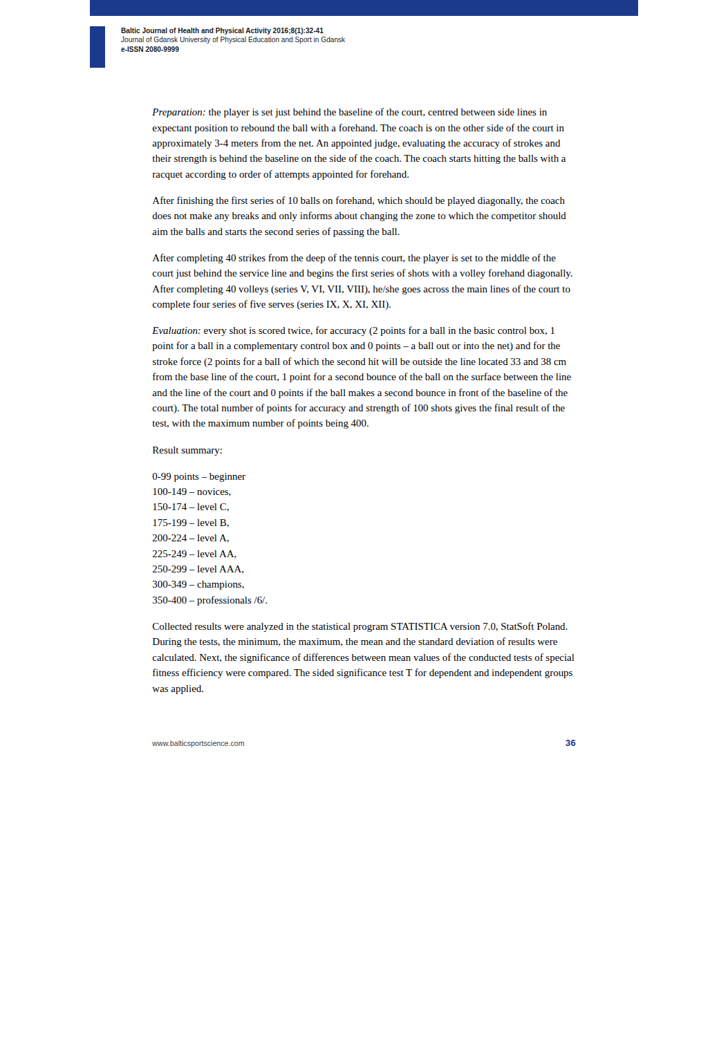Baltic Journal of Health and Physical Activity 2016;8(1):32-41
Journal of Gdansk University of Physical Education and Sport in Gdansk
e-ISSN 2080-9999
Preparation: the player is set just behind the baseline of the court, centred between side lines in expectant position to rebound the ball with a forehand. The coach is on the other side of the court in approximately 3-4 meters from the net. An appointed judge, evaluating the accuracy of strokes and their strength is behind the baseline on the side of the coach. The coach starts hitting the balls with a racquet according to order of attempts appointed for forehand.
After finishing the first series of 10 balls on forehand, which should be played diagonally, the coach does not make any breaks and only informs about changing the zone to which the competitor should aim the balls and starts the second series of passing the ball.
After completing 40 strikes from the deep of the tennis court, the player is set to the middle of the court just behind the service line and begins the first series of shots with a volley forehand diagonally. After completing 40 volleys (series V, VI, VII, VIII), he/she goes across the main lines of the court to complete four series of five serves (series IX, X, XI, XII).
Evaluation: every shot is scored twice, for accuracy (2 points for a ball in the basic control box, 1 point for a ball in a complementary control box and 0 points – a ball out or into the net) and for the stroke force (2 points for a ball of which the second hit will be outside the line located 33 and 38 cm from the base line of the court, 1 point for a second bounce of the ball on the surface between the line and the line of the court and 0 points if the ball makes a second bounce in front of the baseline of the court). The total number of points for accuracy and strength of 100 shots gives the final result of the test, with the maximum number of points being 400.
Result summary:
0-99 points – beginner
100-149 – novices,
150-174 – level C,
175-199 – level B,
200-224 – level A,
225-249 – level AA,
250-299 – level AAA,
300-349 – champions,
350-400 – professionals /6/.
Collected results were analyzed in the statistical program STATISTICA version 7.0, StatSoft Poland. During the tests, the minimum, the maximum, the mean and the standard deviation of results were calculated. Next, the significance of differences between mean values of the conducted tests of special fitness efficiency were compared. The sided significance test T for dependent and independent groups was applied.
www.balticsportscience.com
36